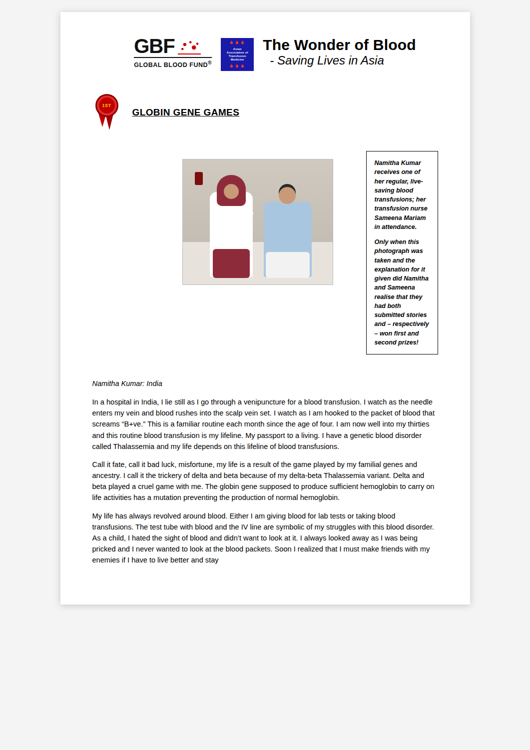GBF
GLOBAL BLOOD FUND®
🩸🩸🩸 Asian Association of Transfusion Medicine 🩸🩸🩸
The Wonder of Blood
- Saving Lives in Asia
GLOBIN GENE GAMES
Namitha Kumar receives one of her regular, live-saving blood transfusions; her transfusion nurse Sameena Mariam in attendance.
Only when this photograph was taken and the explanation for it given did Namitha and Sameena realise that they had both submitted stories and – respectively – won first and second prizes!
Namitha Kumar: India
In a hospital in India, I lie still as I go through a venipuncture for a blood transfusion. I watch as the needle enters my vein and blood rushes into the scalp vein set. I watch as I am hooked to the packet of blood that screams “B+ve.” This is a familiar routine each month since the age of four. I am now well into my thirties and this routine blood transfusion is my lifeline. My passport to a living. I have a genetic blood disorder called Thalassemia and my life depends on this lifeline of blood transfusions.
Call it fate, call it bad luck, misfortune, my life is a result of the game played by my familial genes and ancestry. I call it the trickery of delta and beta because of my delta-beta Thalassemia variant. Delta and beta played a cruel game with me. The globin gene supposed to produce sufficient hemoglobin to carry on life activities has a mutation preventing the production of normal hemoglobin.
My life has always revolved around blood. Either I am giving blood for lab tests or taking blood transfusions. The test tube with blood and the IV line are symbolic of my struggles with this blood disorder. As a child, I hated the sight of blood and didn’t want to look at it. I always looked away as I was being pricked and I never wanted to look at the blood packets. Soon I realized that I must make friends with my enemies if I have to live better and stay